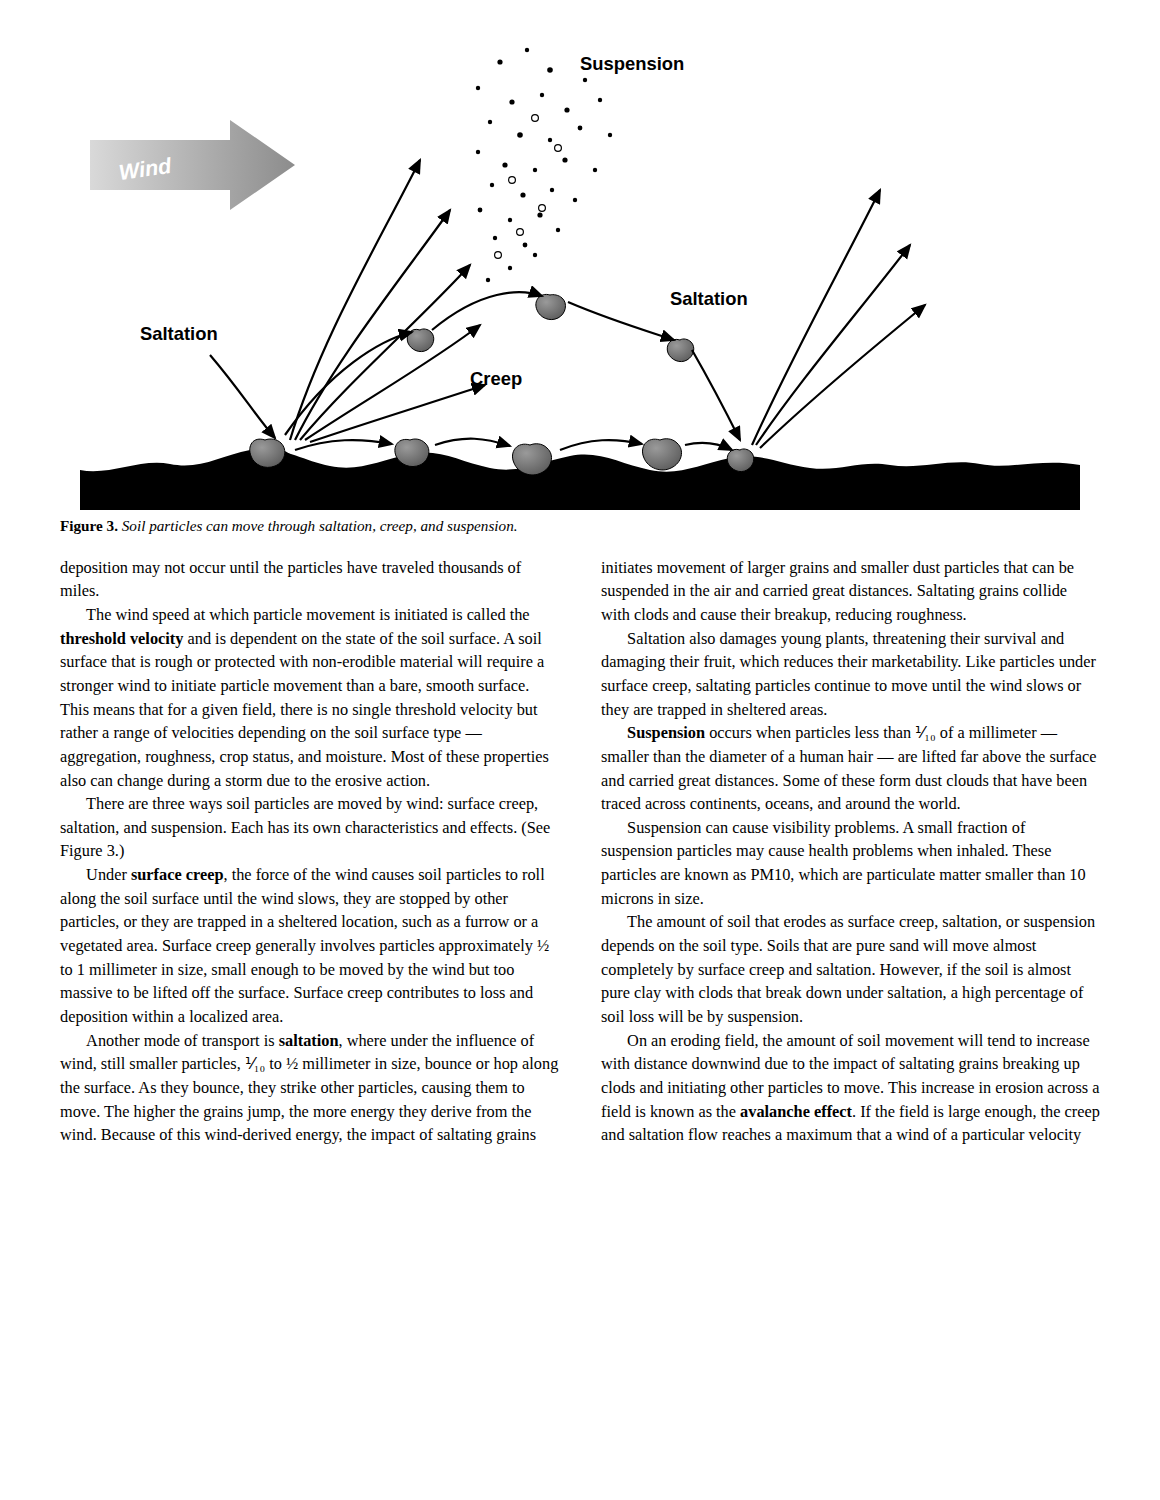Suspension Wind Saltation Creep Saltation
Figure 3. Soil particles can move through saltation, creep, and suspension.
deposition may not occur until the particles have traveled thousands of miles.
The wind speed at which particle movement is initiated is called the threshold velocity and is dependent on the state of the soil surface. A soil surface that is rough or protected with non-erodible material will require a stronger wind to initiate particle movement than a bare, smooth surface. This means that for a given field, there is no single threshold velocity but rather a range of velocities depending on the soil surface type — aggregation, roughness, crop status, and moisture. Most of these properties also can change during a storm due to the erosive action.
There are three ways soil particles are moved by wind: surface creep, saltation, and suspension. Each has its own characteristics and effects. (See Figure 3.)
Under surface creep, the force of the wind causes soil particles to roll along the soil surface until the wind slows, they are stopped by other particles, or they are trapped in a sheltered location, such as a furrow or a vegetated area. Surface creep generally involves particles approximately ½ to 1 millimeter in size, small enough to be moved by the wind but too massive to be lifted off the surface. Surface creep contributes to loss and deposition within a localized area.
Another mode of transport is saltation, where under the influence of wind, still smaller particles, ⅟₁₀ to ½ millimeter in size, bounce or hop along the surface. As they bounce, they strike other particles, causing them to move. The higher the grains jump, the more energy they derive from the wind. Because of this wind-derived energy, the impact of saltating grains initiates movement of larger grains and smaller dust particles that can be suspended in the air and carried great distances. Saltating grains collide with clods and cause their breakup, reducing roughness.
Saltation also damages young plants, threatening their survival and damaging their fruit, which reduces their marketability. Like particles under surface creep, saltating particles continue to move until the wind slows or they are trapped in sheltered areas.
Suspension occurs when particles less than ⅟₁₀ of a millimeter — smaller than the diameter of a human hair — are lifted far above the surface and carried great distances. Some of these form dust clouds that have been traced across continents, oceans, and around the world.
Suspension can cause visibility problems. A small fraction of suspension particles may cause health problems when inhaled. These particles are known as PM10, which are particulate matter smaller than 10 microns in size.
The amount of soil that erodes as surface creep, saltation, or suspension depends on the soil type. Soils that are pure sand will move almost completely by surface creep and saltation. However, if the soil is almost pure clay with clods that break down under saltation, a high percentage of soil loss will be by suspension.
On an eroding field, the amount of soil movement will tend to increase with distance downwind due to the impact of saltating grains breaking up clods and initiating other particles to move. This increase in erosion across a field is known as the avalanche effect. If the field is large enough, the creep and saltation flow reaches a maximum that a wind of a particular velocity